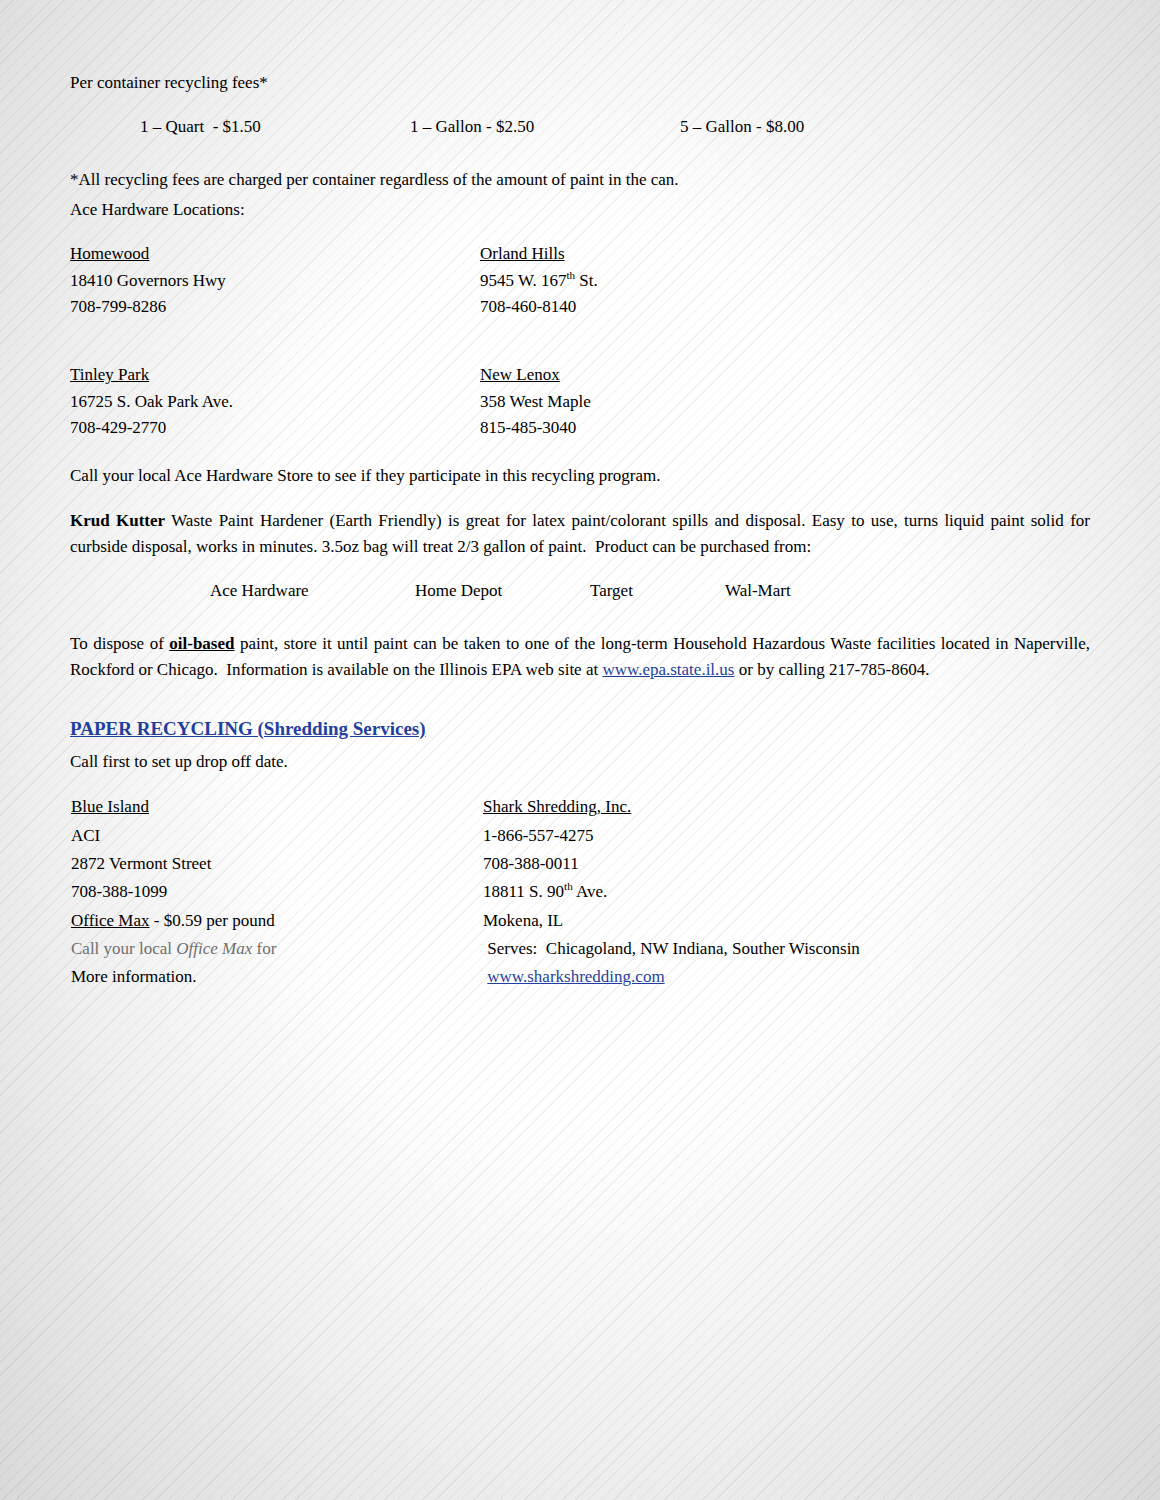Per container recycling fees*
1 – Quart - $1.501 – Gallon - $2.505 – Gallon - $8.00
*All recycling fees are charged per container regardless of the amount of paint in the can.
Ace Hardware Locations:
| Homewood | Orland Hills |
| 18410 Governors Hwy | 9545 W. 167 th St. |
| 708-799-8286 | 708-460-8140 |
| Tinley Park | New Lenox |
| 16725 S. Oak Park Ave. | 358 West Maple |
| 708-429-2770 | 815-485-3040 |
Call your local Ace Hardware Store to see if they participate in this recycling program.
Krud Kutter Waste Paint Hardener (Earth Friendly) is great for latex paint/colorant spills and disposal. Easy to use, turns liquid paint solid for curbside disposal, works in minutes. 3.5oz bag will treat 2/3 gallon of paint. Product can be purchased from:
Ace Hardware Home Depot Target Wal-Mart
To dispose of oil-based paint, store it until paint can be taken to one of the long-term Household Hazardous Waste facilities located in Naperville, Rockford or Chicago. Information is available on the Illinois EPA web site at www.epa.state.il.us or by calling 217-785-8604.
PAPER RECYCLING (Shredding Services)
Call first to set up drop off date.
| Blue Island | Shark Shredding, Inc. |
| ACI | 1-866-557-4275 |
| 2872 Vermont Street | 708-388-0011 |
| 708-388-1099 | 18811 S. 90 th Ave. |
| Office Max - $0.59 per pound | Mokena, IL |
| Call your local Office Max for | Serves: Chicagoland, NW Indiana, Souther Wisconsin |
| More information. | www.sharkshredding.com |